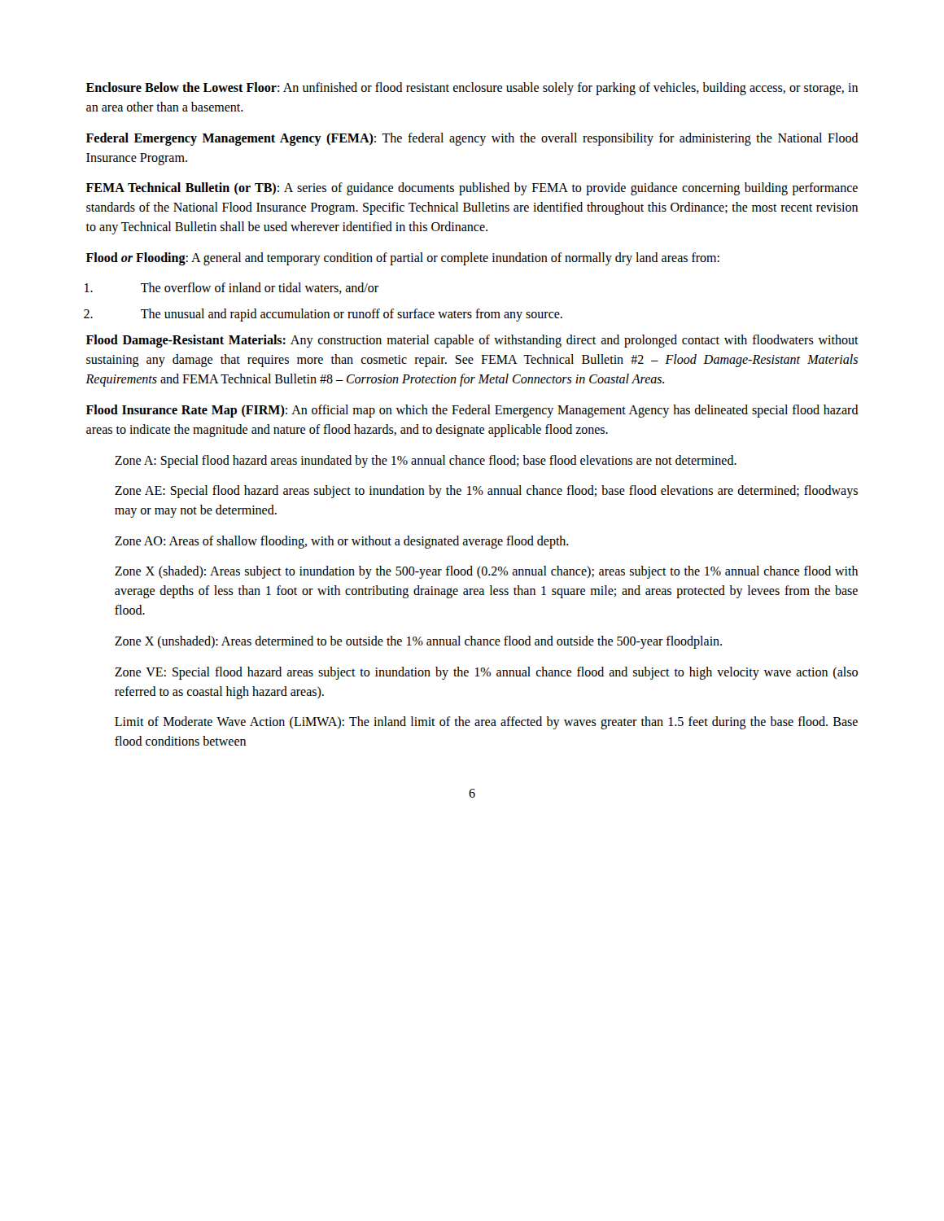Enclosure Below the Lowest Floor: An unfinished or flood resistant enclosure usable solely for parking of vehicles, building access, or storage, in an area other than a basement.
Federal Emergency Management Agency (FEMA): The federal agency with the overall responsibility for administering the National Flood Insurance Program.
FEMA Technical Bulletin (or TB): A series of guidance documents published by FEMA to provide guidance concerning building performance standards of the National Flood Insurance Program. Specific Technical Bulletins are identified throughout this Ordinance; the most recent revision to any Technical Bulletin shall be used wherever identified in this Ordinance.
Flood or Flooding: A general and temporary condition of partial or complete inundation of normally dry land areas from:
1. The overflow of inland or tidal waters, and/or
2. The unusual and rapid accumulation or runoff of surface waters from any source.
Flood Damage-Resistant Materials: Any construction material capable of withstanding direct and prolonged contact with floodwaters without sustaining any damage that requires more than cosmetic repair. See FEMA Technical Bulletin #2 – Flood Damage-Resistant Materials Requirements and FEMA Technical Bulletin #8 – Corrosion Protection for Metal Connectors in Coastal Areas.
Flood Insurance Rate Map (FIRM): An official map on which the Federal Emergency Management Agency has delineated special flood hazard areas to indicate the magnitude and nature of flood hazards, and to designate applicable flood zones.
Zone A: Special flood hazard areas inundated by the 1% annual chance flood; base flood elevations are not determined.
Zone AE: Special flood hazard areas subject to inundation by the 1% annual chance flood; base flood elevations are determined; floodways may or may not be determined.
Zone AO: Areas of shallow flooding, with or without a designated average flood depth.
Zone X (shaded): Areas subject to inundation by the 500-year flood (0.2% annual chance); areas subject to the 1% annual chance flood with average depths of less than 1 foot or with contributing drainage area less than 1 square mile; and areas protected by levees from the base flood.
Zone X (unshaded): Areas determined to be outside the 1% annual chance flood and outside the 500-year floodplain.
Zone VE: Special flood hazard areas subject to inundation by the 1% annual chance flood and subject to high velocity wave action (also referred to as coastal high hazard areas).
Limit of Moderate Wave Action (LiMWA): The inland limit of the area affected by waves greater than 1.5 feet during the base flood. Base flood conditions between
6